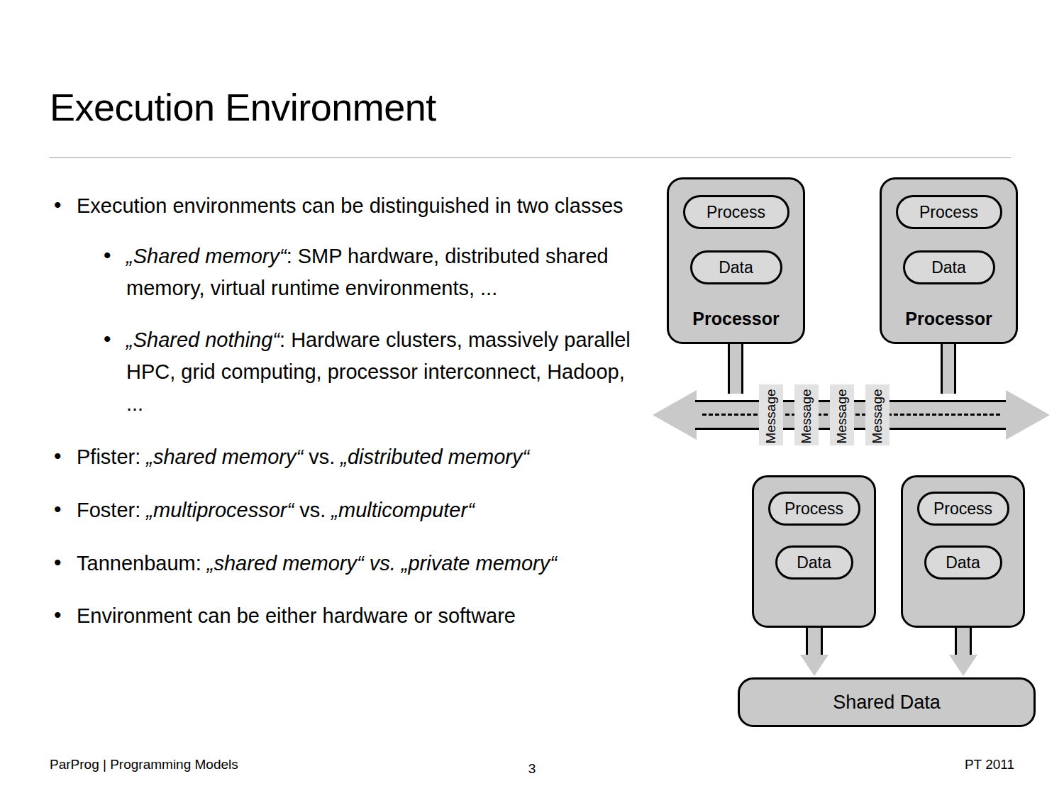Execution Environment
Execution environments can be distinguished in two classes
„Shared memory“: SMP hardware, distributed shared memory, virtual runtime environments, ...
„Shared nothing“: Hardware clusters, massively parallel HPC, grid computing, processor interconnect, Hadoop, ...
Pfister: „shared memory“ vs. „distributed memory“
Foster: „multiprocessor“ vs. „multicomputer“
Tannenbaum: „shared memory“ vs. „private memory“
Environment can be either hardware or software
Process
Data
Processor
Process
Data
Processor
Message
Message
Message
Message
Process
Data
Process
Data
Shared Data
ParProg | Programming Models
3
PT 2011